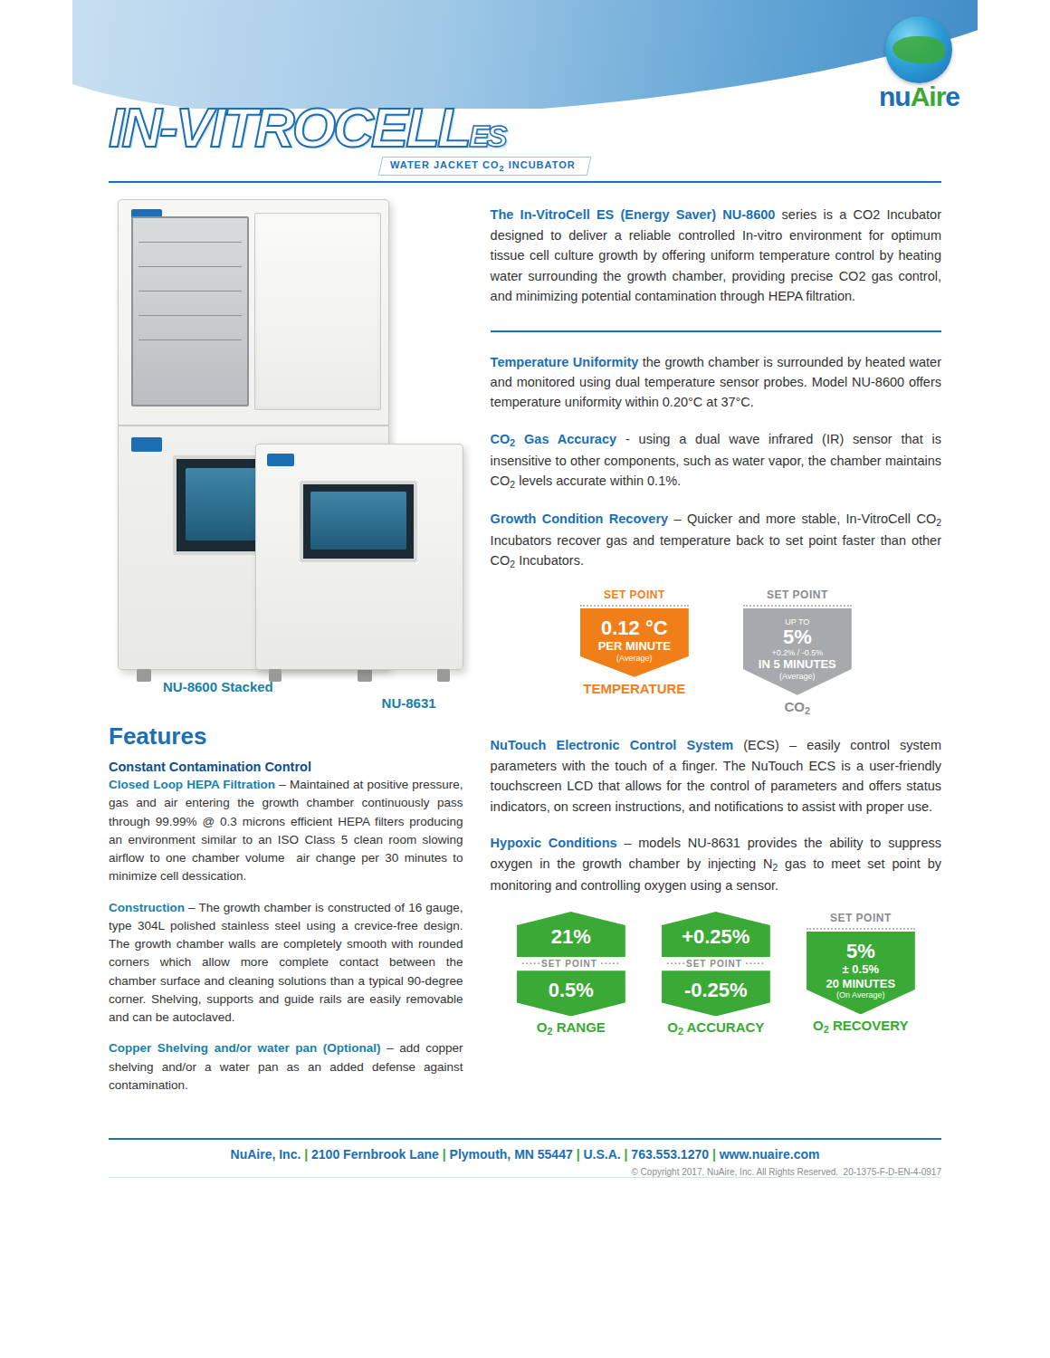nuAire
IN-VITROCELLES
WATER JACKET CO2 INCUBATOR
NU-8600 Stacked
NU-8631
Features
Constant Contamination Control
Closed Loop HEPA Filtration – Maintained at positive pressure, gas and air entering the growth chamber continuously pass through 99.99% @ 0.3 microns efficient HEPA filters producing an environment similar to an ISO Class 5 clean room slowing airflow to one chamber volume air change per 30 minutes to minimize cell dessication.
Construction – The growth chamber is constructed of 16 gauge, type 304L polished stainless steel using a crevice-free design. The growth chamber walls are completely smooth with rounded corners which allow more complete contact between the chamber surface and cleaning solutions than a typical 90-degree corner. Shelving, supports and guide rails are easily removable and can be autoclaved.
Copper Shelving and/or water pan (Optional) – add copper shelving and/or a water pan as an added defense against contamination.
The In-VitroCell ES (Energy Saver) NU-8600 series is a CO2 Incubator designed to deliver a reliable controlled In-vitro environment for optimum tissue cell culture growth by offering uniform temperature control by heating water surrounding the growth chamber, providing precise CO2 gas control, and minimizing potential contamination through HEPA filtration.
Temperature Uniformity the growth chamber is surrounded by heated water and monitored using dual temperature sensor probes. Model NU-8600 offers temperature uniformity within 0.20°C at 37°C.
CO2 Gas Accuracy - using a dual wave infrared (IR) sensor that is insensitive to other components, such as water vapor, the chamber maintains CO2 levels accurate within 0.1%.
Growth Condition Recovery – Quicker and more stable, In-VitroCell CO2 Incubators recover gas and temperature back to set point faster than other CO2 Incubators.
SET POINT
0.12 °C
PER MINUTE
(Average)
TEMPERATURE
SET POINT
UP TO
5%
+0.2% / -0.5%
IN 5 MINUTES
(Average)
CO2
NuTouch Electronic Control System (ECS) – easily control system parameters with the touch of a finger. The NuTouch ECS is a user-friendly touchscreen LCD that allows for the control of parameters and offers status indicators, on screen instructions, and notifications to assist with proper use.
Hypoxic Conditions – models NU-8631 provides the ability to suppress oxygen in the growth chamber by injecting N2 gas to meet set point by monitoring and controlling oxygen using a sensor.
21%
SET POINT
0.5%
O2 RANGE
+0.25%
SET POINT
-0.25%
O2 ACCURACY
SET POINT
5%
± 0.5%
20 MINUTES
(On Average)
O2 RECOVERY
NuAire, Inc. | 2100 Fernbrook Lane | Plymouth, MN 55447 | U.S.A. | 763.553.1270 | www.nuaire.com
© Copyright 2017. NuAire, Inc. All Rights Reserved. 20-1375-F-D-EN-4-0917